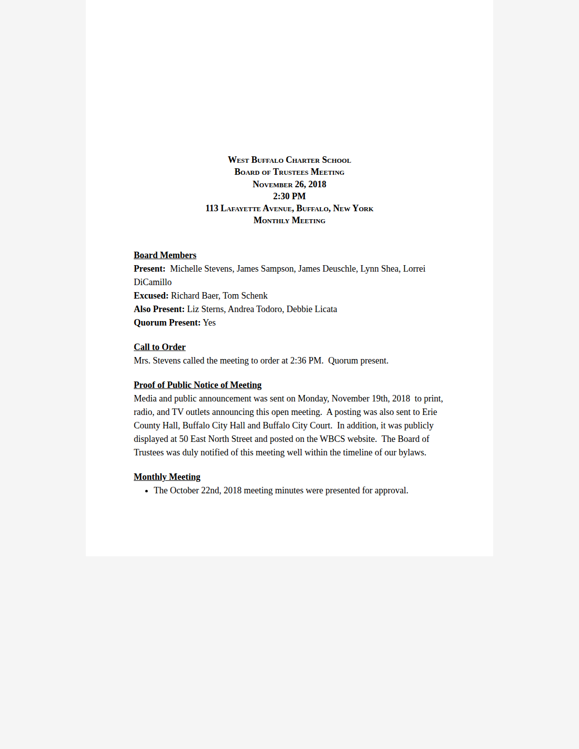West Buffalo Charter School
Board of Trustees Meeting
November 26, 2018
2:30 PM
113 Lafayette Avenue, Buffalo, New York
Monthly Meeting
Board Members
Present: Michelle Stevens, James Sampson, James Deuschle, Lynn Shea, Lorrei DiCamillo
Excused: Richard Baer, Tom Schenk
Also Present: Liz Sterns, Andrea Todoro, Debbie Licata
Quorum Present: Yes
Call to Order
Mrs. Stevens called the meeting to order at 2:36 PM. Quorum present.
Proof of Public Notice of Meeting
Media and public announcement was sent on Monday, November 19th, 2018 to print, radio, and TV outlets announcing this open meeting. A posting was also sent to Erie County Hall, Buffalo City Hall and Buffalo City Court. In addition, it was publicly displayed at 50 East North Street and posted on the WBCS website. The Board of Trustees was duly notified of this meeting well within the timeline of our bylaws.
Monthly Meeting
The October 22nd, 2018 meeting minutes were presented for approval.